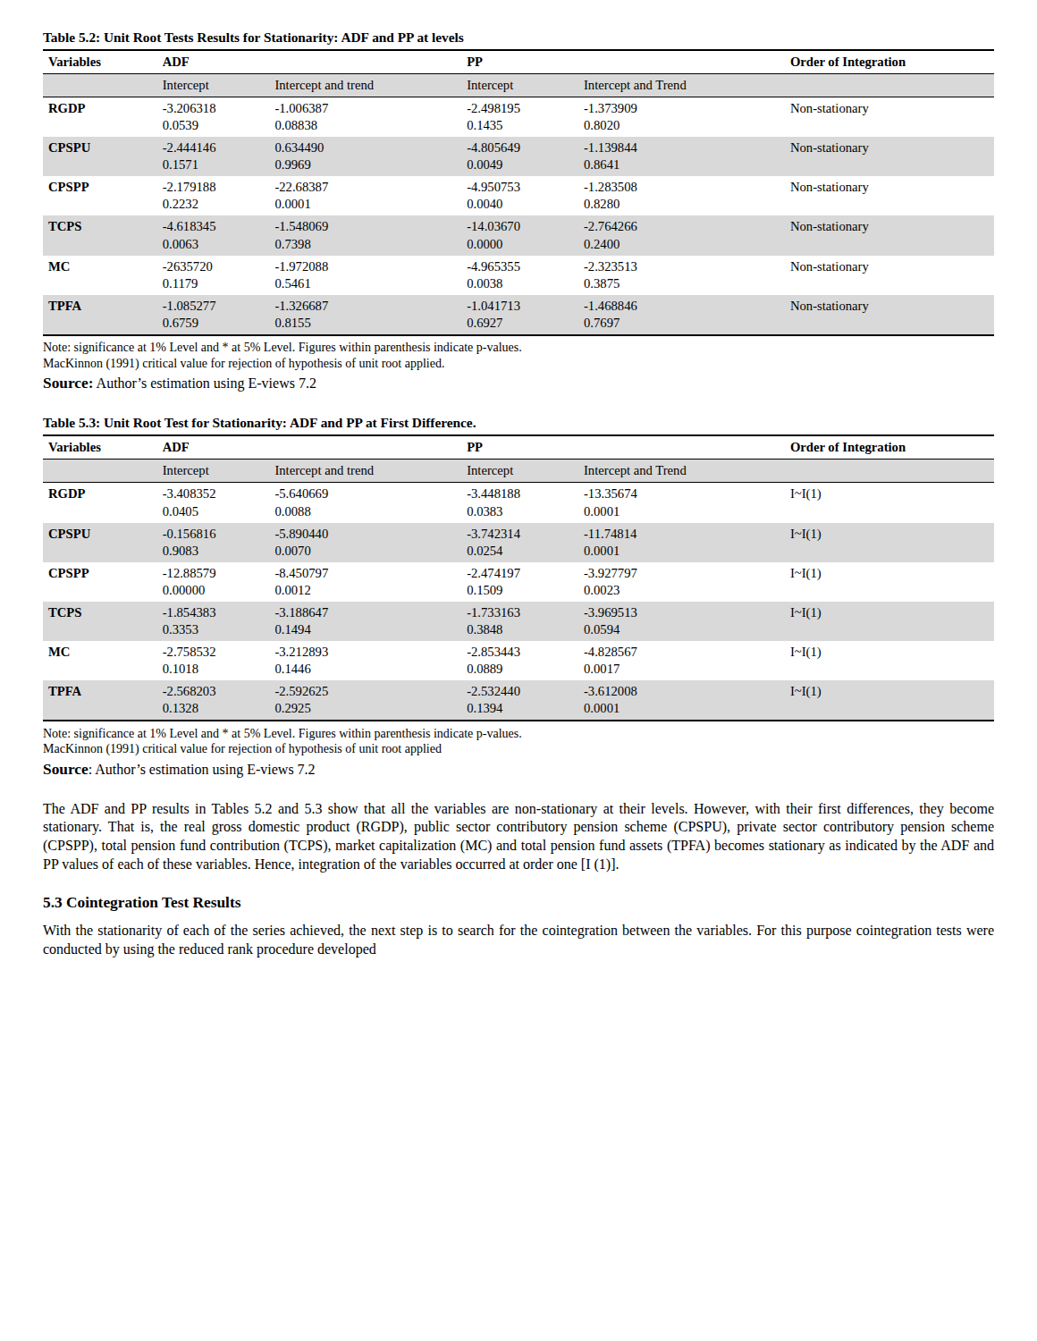Table 5.2: Unit Root Tests Results for Stationarity: ADF and PP at levels
| Variables | ADF | PP | Order of Integration |
| --- | --- | --- | --- |
| | Intercept | Intercept and trend | Intercept | Intercept and Trend | |
| RGDP | -3.206318 0.0539 | -1.006387 0.08838 | -2.498195 0.1435 | -1.373909 0.8020 | Non-stationary |
| CPSPU | -2.444146 0.1571 | 0.634490 0.9969 | -4.805649 0.0049 | -1.139844 0.8641 | Non-stationary |
| CPSPP | -2.179188 0.2232 | -22.68387 0.0001 | -4.950753 0.0040 | -1.283508 0.8280 | Non-stationary |
| TCPS | -4.618345 0.0063 | -1.548069 0.7398 | -14.03670 0.0000 | -2.764266 0.2400 | Non-stationary |
| MC | -2635720 0.1179 | -1.972088 0.5461 | -4.965355 0.0038 | -2.323513 0.3875 | Non-stationary |
| TPFA | -1.085277 0.6759 | -1.326687 0.8155 | -1.041713 0.6927 | -1.468846 0.7697 | Non-stationary |
Note: significance at 1% Level and * at 5% Level. Figures within parenthesis indicate p-values.
MacKinnon (1991) critical value for rejection of hypothesis of unit root applied.
Source: Author’s estimation using E-views 7.2
Table 5.3: Unit Root Test for Stationarity: ADF and PP at First Difference.
| Variables | ADF | PP | Order of Integration |
| --- | --- | --- | --- |
| | Intercept | Intercept and trend | Intercept | Intercept and Trend | |
| RGDP | -3.408352 0.0405 | -5.640669 0.0088 | -3.448188 0.0383 | -13.35674 0.0001 | I~I(1) |
| CPSPU | -0.156816 0.9083 | -5.890440 0.0070 | -3.742314 0.0254 | -11.74814 0.0001 | I~I(1) |
| CPSPP | -12.88579 0.00000 | -8.450797 0.0012 | -2.474197 0.1509 | -3.927797 0.0023 | I~I(1) |
| TCPS | -1.854383 0.3353 | -3.188647 0.1494 | -1.733163 0.3848 | -3.969513 0.0594 | I~I(1) |
| MC | -2.758532 0.1018 | -3.212893 0.1446 | -2.853443 0.0889 | -4.828567 0.0017 | I~I(1) |
| TPFA | -2.568203 0.1328 | -2.592625 0.2925 | -2.532440 0.1394 | -3.612008 0.0001 | I~I(1) |
Note: significance at 1% Level and * at 5% Level. Figures within parenthesis indicate p-values.
MacKinnon (1991) critical value for rejection of hypothesis of unit root applied
Source: Author’s estimation using E-views 7.2
The ADF and PP results in Tables 5.2 and 5.3 show that all the variables are non-stationary at their levels. However, with their first differences, they become stationary. That is, the real gross domestic product (RGDP), public sector contributory pension scheme (CPSPU), private sector contributory pension scheme (CPSPP), total pension fund contribution (TCPS), market capitalization (MC) and total pension fund assets (TPFA) becomes stationary as indicated by the ADF and PP values of each of these variables. Hence, integration of the variables occurred at order one [I (1)].
5.3 Cointegration Test Results
With the stationarity of each of the series achieved, the next step is to search for the cointegration between the variables. For this purpose cointegration tests were conducted by using the reduced rank procedure developed